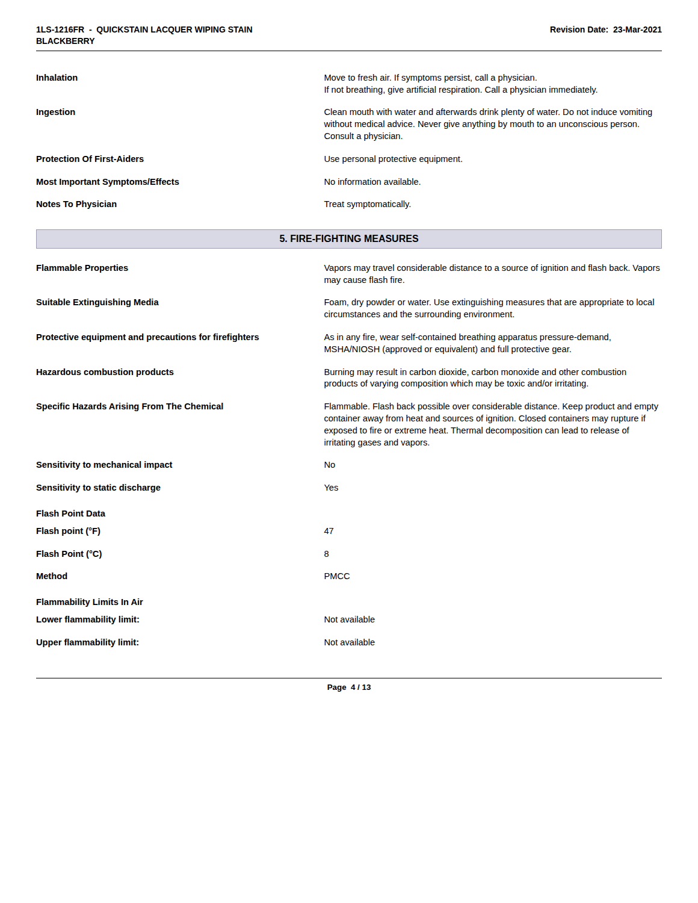1LS-1216FR - QUICKSTAIN LACQUER WIPING STAIN
BLACKBERRY
Revision Date: 23-Mar-2021
| Inhalation | Move to fresh air. If symptoms persist, call a physician. If not breathing, give artificial respiration. Call a physician immediately. |
| Ingestion | Clean mouth with water and afterwards drink plenty of water. Do not induce vomiting without medical advice. Never give anything by mouth to an unconscious person. Consult a physician. |
| Protection Of First-Aiders | Use personal protective equipment. |
| Most Important Symptoms/Effects | No information available. |
| Notes To Physician | Treat symptomatically. |
5. FIRE-FIGHTING MEASURES
| Flammable Properties | Vapors may travel considerable distance to a source of ignition and flash back. Vapors may cause flash fire. |
| Suitable Extinguishing Media | Foam, dry powder or water. Use extinguishing measures that are appropriate to local circumstances and the surrounding environment. |
| Protective equipment and precautions for firefighters | As in any fire, wear self-contained breathing apparatus pressure-demand, MSHA/NIOSH (approved or equivalent) and full protective gear. |
| Hazardous combustion products | Burning may result in carbon dioxide, carbon monoxide and other combustion products of varying composition which may be toxic and/or irritating. |
| Specific Hazards Arising From The Chemical | Flammable. Flash back possible over considerable distance. Keep product and empty container away from heat and sources of ignition. Closed containers may rupture if exposed to fire or extreme heat. Thermal decomposition can lead to release of irritating gases and vapors. |
| Sensitivity to mechanical impact | No |
| Sensitivity to static discharge | Yes |
Flash Point Data
| Flash point (°F) | 47 |
| Flash Point (°C) | 8 |
| Method | PMCC |
Flammability Limits In Air
| Lower flammability limit: | Not available |
| Upper flammability limit: | Not available |
Page 4 / 13